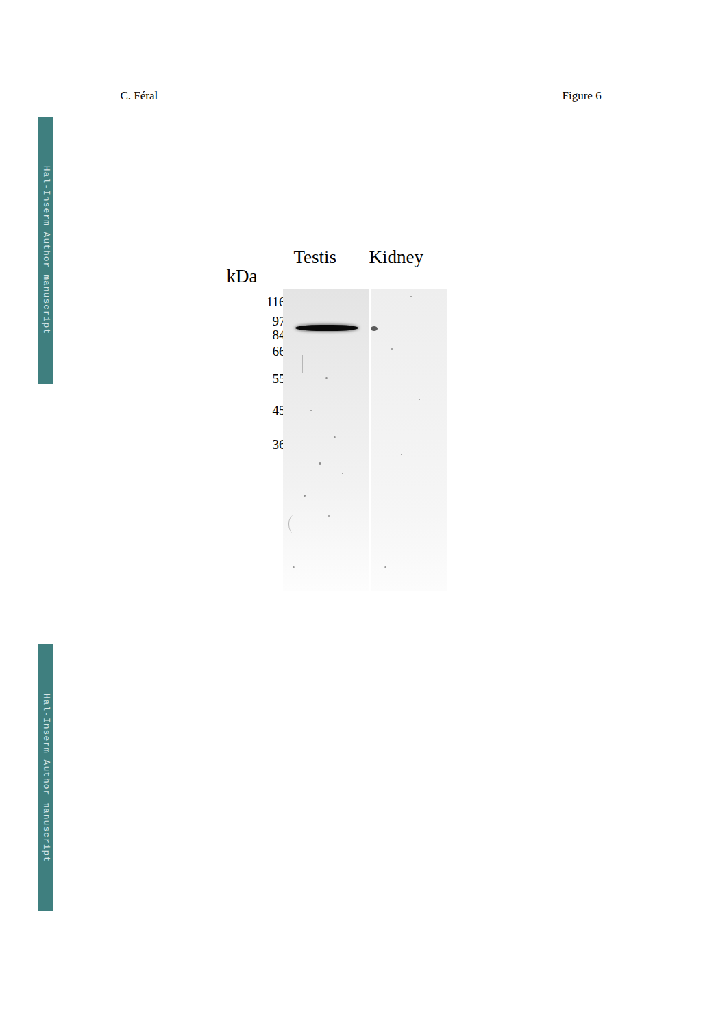Hal-Inserm Author manuscript
Hal-Inserm Author manuscript
C. Féral
Figure 6
Testis Kidney
kDa
116
97
84
66
55
45
36